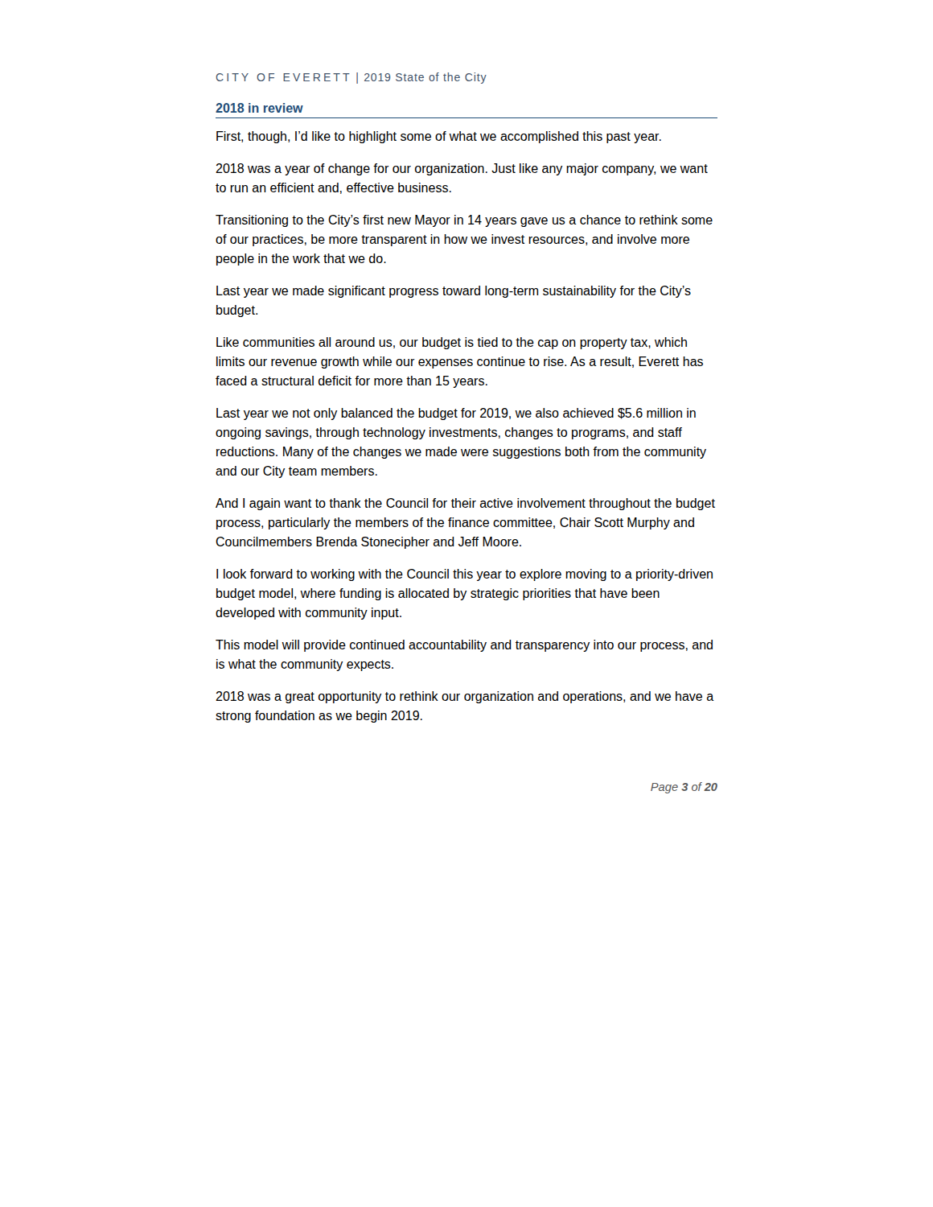CITY OF EVERETT | 2019 State of the City
2018 in review
First, though, I’d like to highlight some of what we accomplished this past year.
2018 was a year of change for our organization. Just like any major company, we want to run an efficient and, effective business.
Transitioning to the City’s first new Mayor in 14 years gave us a chance to rethink some of our practices, be more transparent in how we invest resources, and involve more people in the work that we do.
Last year we made significant progress toward long-term sustainability for the City’s budget.
Like communities all around us, our budget is tied to the cap on property tax, which limits our revenue growth while our expenses continue to rise. As a result, Everett has faced a structural deficit for more than 15 years.
Last year we not only balanced the budget for 2019, we also achieved $5.6 million in ongoing savings, through technology investments, changes to programs, and staff reductions. Many of the changes we made were suggestions both from the community and our City team members.
And I again want to thank the Council for their active involvement throughout the budget process, particularly the members of the finance committee, Chair Scott Murphy and Councilmembers Brenda Stonecipher and Jeff Moore.
I look forward to working with the Council this year to explore moving to a priority-driven budget model, where funding is allocated by strategic priorities that have been developed with community input.
This model will provide continued accountability and transparency into our process, and is what the community expects.
2018 was a great opportunity to rethink our organization and operations, and we have a strong foundation as we begin 2019.
Page 3 of 20